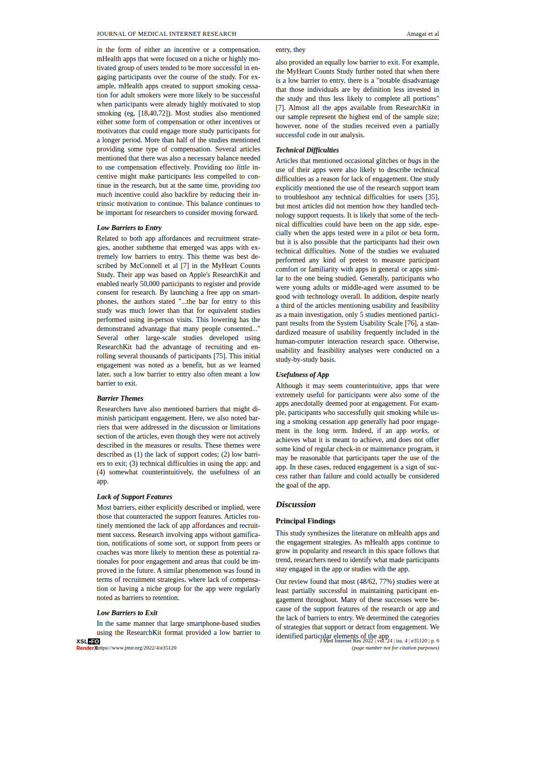Journal of Medical Internet Research Amagai et al
in the form of either an incentive or a compensation. mHealth apps that were focused on a niche or highly motivated group of users tended to be more successful in engaging participants over the course of the study. For example, mHealth apps created to support smoking cessation for adult smokers were more likely to be successful when participants were already highly motivated to stop smoking (eg, [18,40,72]). Most studies also mentioned either some form of compensation or other incentives or motivators that could engage more study participants for a longer period. More than half of the studies mentioned providing some type of compensation. Several articles mentioned that there was also a necessary balance needed to use compensation effectively. Providing too little incentive might make participants less compelled to continue in the research, but at the same time, providing too much incentive could also backfire by reducing their intrinsic motivation to continue. This balance continues to be important for researchers to consider moving forward.
Low Barriers to Entry
Related to both app affordances and recruitment strategies, another subtheme that emerged was apps with extremely low barriers to entry. This theme was best described by McConnell et al [7] in the MyHeart Counts Study. Their app was based on Apple's ResearchKit and enabled nearly 50,000 participants to register and provide consent for research. By launching a free app on smartphones, the authors stated "...the bar for entry to this study was much lower than that for equivalent studies performed using in-person visits. This lowering has the demonstrated advantage that many people consented..." Several other large-scale studies developed using ResearchKit had the advantage of recruiting and enrolling several thousands of participants [75]. This initial engagement was noted as a benefit, but as we learned later, such a low barrier to entry also often meant a low barrier to exit.
Barrier Themes
Researchers have also mentioned barriers that might diminish participant engagement. Here, we also noted barriers that were addressed in the discussion or limitations section of the articles, even though they were not actively described in the measures or results. These themes were described as (1) the lack of support codes; (2) low barriers to exit; (3) technical difficulties in using the app; and (4) somewhat counterintuitively, the usefulness of an app.
Lack of Support Features
Most barriers, either explicitly described or implied, were those that counteracted the support features. Articles routinely mentioned the lack of app affordances and recruitment success. Research involving apps without gamification, notifications of some sort, or support from peers or coaches was more likely to mention these as potential rationales for poor engagement and areas that could be improved in the future. A similar phenomenon was found in terms of recruitment strategies, where lack of compensation or having a niche group for the app were regularly noted as barriers to retention.
Low Barriers to Exit
In the same manner that large smartphone-based studies using the ResearchKit format provided a low barrier to entry, they
also provided an equally low barrier to exit. For example, the MyHeart Counts Study further noted that when there is a low barrier to entry, there is a "notable disadvantage that those individuals are by definition less invested in the study and thus less likely to complete all portions" [7]. Almost all the apps available from ResearchKit in our sample represent the highest end of the sample size; however, none of the studies received even a partially successful code in our analysis.
Technical Difficulties
Articles that mentioned occasional glitches or bugs in the use of their apps were also likely to describe technical difficulties as a reason for lack of engagement. One study explicitly mentioned the use of the research support team to troubleshoot any technical difficulties for users [35], but most articles did not mention how they handled technology support requests. It is likely that some of the technical difficulties could have been on the app side, especially when the apps tested were in a pilot or beta form, but it is also possible that the participants had their own technical difficulties. None of the studies we evaluated performed any kind of pretest to measure participant comfort or familiarity with apps in general or apps similar to the one being studied. Generally, participants who were young adults or middle-aged were assumed to be good with technology overall. In addition, despite nearly a third of the articles mentioning usability and feasibility as a main investigation, only 5 studies mentioned participant results from the System Usability Scale [76], a standardized measure of usability frequently included in the human-computer interaction research space. Otherwise, usability and feasibility analyses were conducted on a study-by-study basis.
Usefulness of App
Although it may seem counterintuitive, apps that were extremely useful for participants were also some of the apps anecdotally deemed poor at engagement. For example, participants who successfully quit smoking while using a smoking cessation app generally had poor engagement in the long term. Indeed, if an app works, or achieves what it is meant to achieve, and does not offer some kind of regular check-in or maintenance program, it may be reasonable that participants taper the use of the app. In these cases, reduced engagement is a sign of success rather than failure and could actually be considered the goal of the app.
Discussion
Principal Findings
This study synthesizes the literature on mHealth apps and the engagement strategies. As mHealth apps continue to grow in popularity and research in this space follows that trend, researchers need to identify what made participants stay engaged in the app or studies with the app.
Our review found that most (48/62, 77%) studies were at least partially successful in maintaining participant engagement throughout. Many of these successes were because of the support features of the research or app and the lack of barriers to entry. We determined the categories of strategies that support or detract from engagement. We identified particular elements of the app
XSL•FO
Render X
https://www.jmir.org/2022/4/e35120
J Med Internet Res 2022 | vol. 24 | iss. 4 | e35120 | p. 6
(page number not for citation purposes)